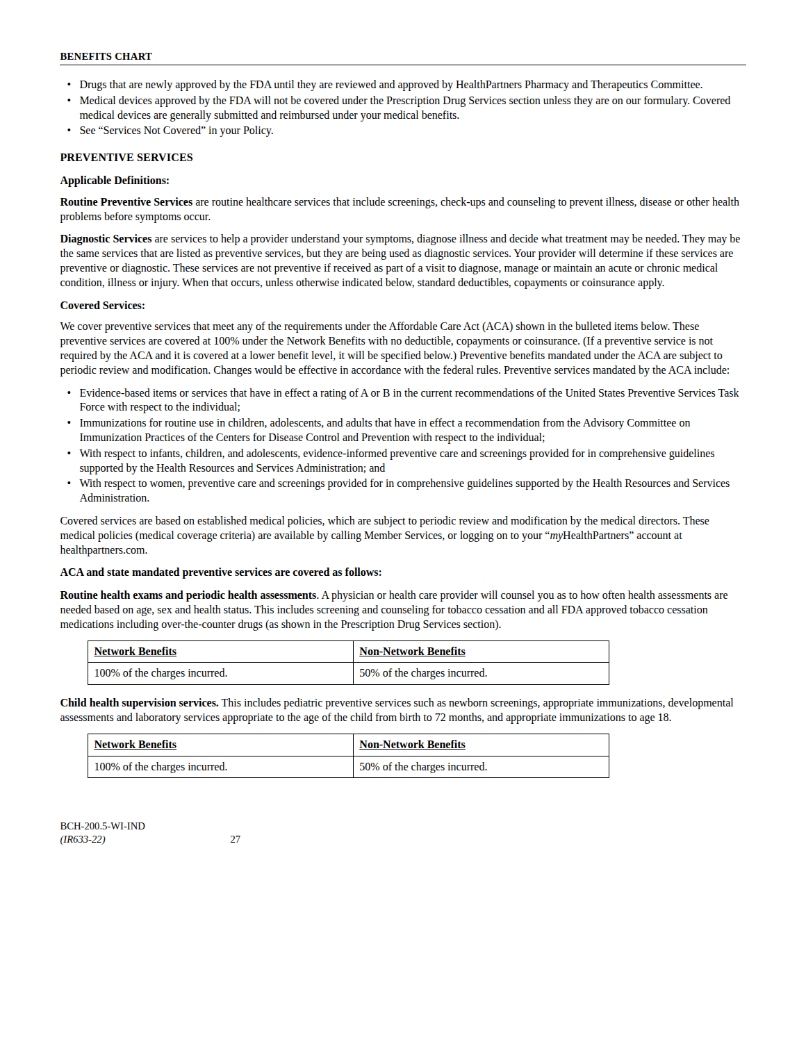BENEFITS CHART
Drugs that are newly approved by the FDA until they are reviewed and approved by HealthPartners Pharmacy and Therapeutics Committee.
Medical devices approved by the FDA will not be covered under the Prescription Drug Services section unless they are on our formulary. Covered medical devices are generally submitted and reimbursed under your medical benefits.
See “Services Not Covered” in your Policy.
PREVENTIVE SERVICES
Applicable Definitions:
Routine Preventive Services are routine healthcare services that include screenings, check-ups and counseling to prevent illness, disease or other health problems before symptoms occur.
Diagnostic Services are services to help a provider understand your symptoms, diagnose illness and decide what treatment may be needed. They may be the same services that are listed as preventive services, but they are being used as diagnostic services. Your provider will determine if these services are preventive or diagnostic. These services are not preventive if received as part of a visit to diagnose, manage or maintain an acute or chronic medical condition, illness or injury. When that occurs, unless otherwise indicated below, standard deductibles, copayments or coinsurance apply.
Covered Services:
We cover preventive services that meet any of the requirements under the Affordable Care Act (ACA) shown in the bulleted items below. These preventive services are covered at 100% under the Network Benefits with no deductible, copayments or coinsurance. (If a preventive service is not required by the ACA and it is covered at a lower benefit level, it will be specified below.) Preventive benefits mandated under the ACA are subject to periodic review and modification. Changes would be effective in accordance with the federal rules. Preventive services mandated by the ACA include:
Evidence-based items or services that have in effect a rating of A or B in the current recommendations of the United States Preventive Services Task Force with respect to the individual;
Immunizations for routine use in children, adolescents, and adults that have in effect a recommendation from the Advisory Committee on Immunization Practices of the Centers for Disease Control and Prevention with respect to the individual;
With respect to infants, children, and adolescents, evidence-informed preventive care and screenings provided for in comprehensive guidelines supported by the Health Resources and Services Administration; and
With respect to women, preventive care and screenings provided for in comprehensive guidelines supported by the Health Resources and Services Administration.
Covered services are based on established medical policies, which are subject to periodic review and modification by the medical directors. These medical policies (medical coverage criteria) are available by calling Member Services, or logging on to your “my HealthPartners” account at healthpartners.com.
ACA and state mandated preventive services are covered as follows:
Routine health exams and periodic health assessments. A physician or health care provider will counsel you as to how often health assessments are needed based on age, sex and health status. This includes screening and counseling for tobacco cessation and all FDA approved tobacco cessation medications including over-the-counter drugs (as shown in the Prescription Drug Services section).
| Network Benefits | Non-Network Benefits |
| --- | --- |
| 100% of the charges incurred. | 50% of the charges incurred. |
Child health supervision services. This includes pediatric preventive services such as newborn screenings, appropriate immunizations, developmental assessments and laboratory services appropriate to the age of the child from birth to 72 months, and appropriate immunizations to age 18.
| Network Benefits | Non-Network Benefits |
| --- | --- |
| 100% of the charges incurred. | 50% of the charges incurred. |
BCH-200.5-WI-IND
(IR633-22) 27